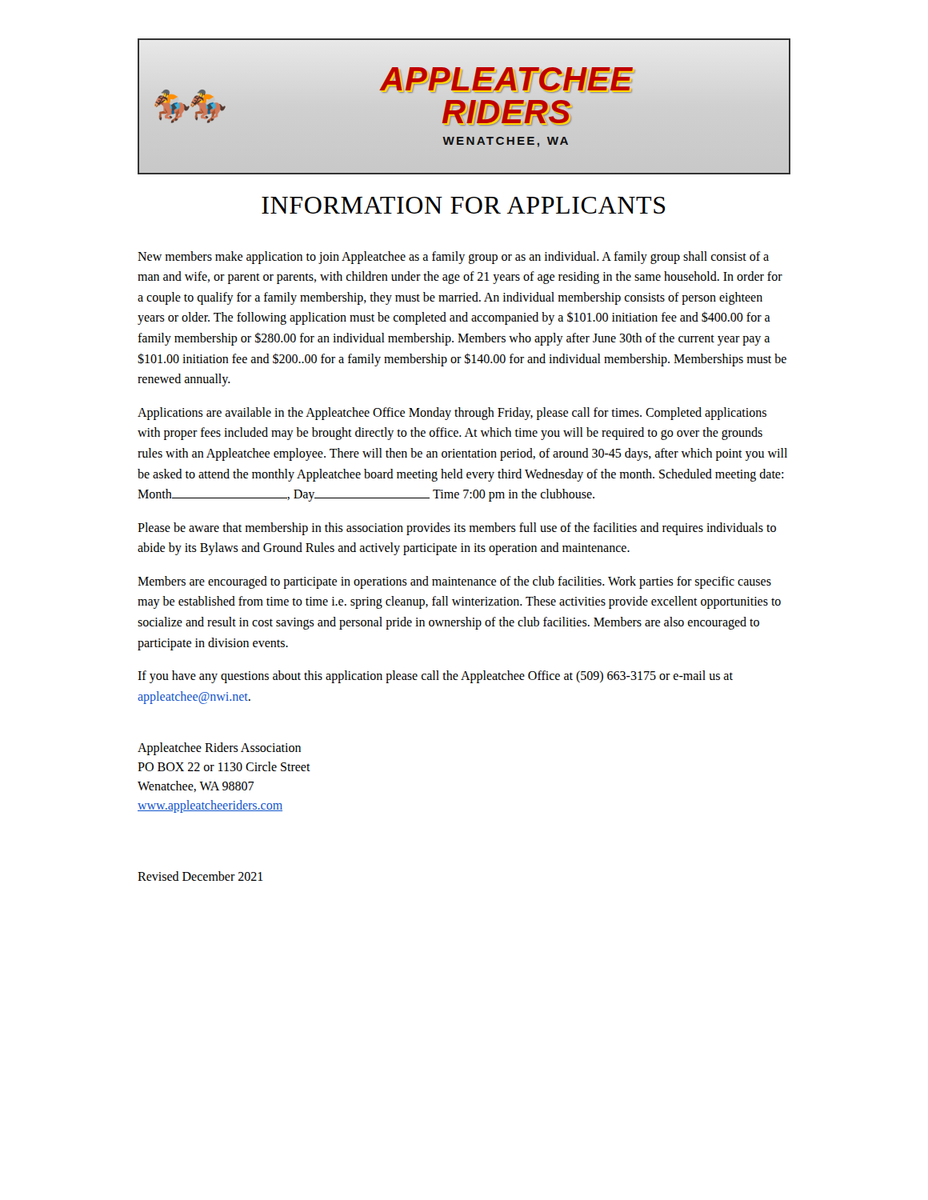🏇🏇
APPLEATCHEE
RIDERS
WENATCHEE, WA
INFORMATION FOR APPLICANTS
New members make application to join Appleatchee as a family group or as an individual. A family group shall consist of a man and wife, or parent or parents, with children under the age of 21 years of age residing in the same household. In order for a couple to qualify for a family membership, they must be married. An individual membership consists of person eighteen years or older. The following application must be completed and accompanied by a $101.00 initiation fee and $400.00 for a family membership or $280.00 for an individual membership. Members who apply after June 30th of the current year pay a $101.00 initiation fee and $200..00 for a family membership or $140.00 for and individual membership. Memberships must be renewed annually.
Applications are available in the Appleatchee Office Monday through Friday, please call for times. Completed applications with proper fees included may be brought directly to the office. At which time you will be required to go over the grounds rules with an Appleatchee employee. There will then be an orientation period, of around 30-45 days, after which point you will be asked to attend the monthly Appleatchee board meeting held every third Wednesday of the month. Scheduled meeting date: Month , Day Time 7:00 pm in the clubhouse.
Please be aware that membership in this association provides its members full use of the facilities and requires individuals to abide by its Bylaws and Ground Rules and actively participate in its operation and maintenance.
Members are encouraged to participate in operations and maintenance of the club facilities. Work parties for specific causes may be established from time to time i.e. spring cleanup, fall winterization. These activities provide excellent opportunities to socialize and result in cost savings and personal pride in ownership of the club facilities. Members are also encouraged to participate in division events.
If you have any questions about this application please call the Appleatchee Office at (509) 663-3175 or e-mail us at appleatchee@nwi.net.
Appleatchee Riders Association
PO BOX 22 or 1130 Circle Street
Wenatchee, WA 98807
www.appleatcheeriders.com
Revised December 2021